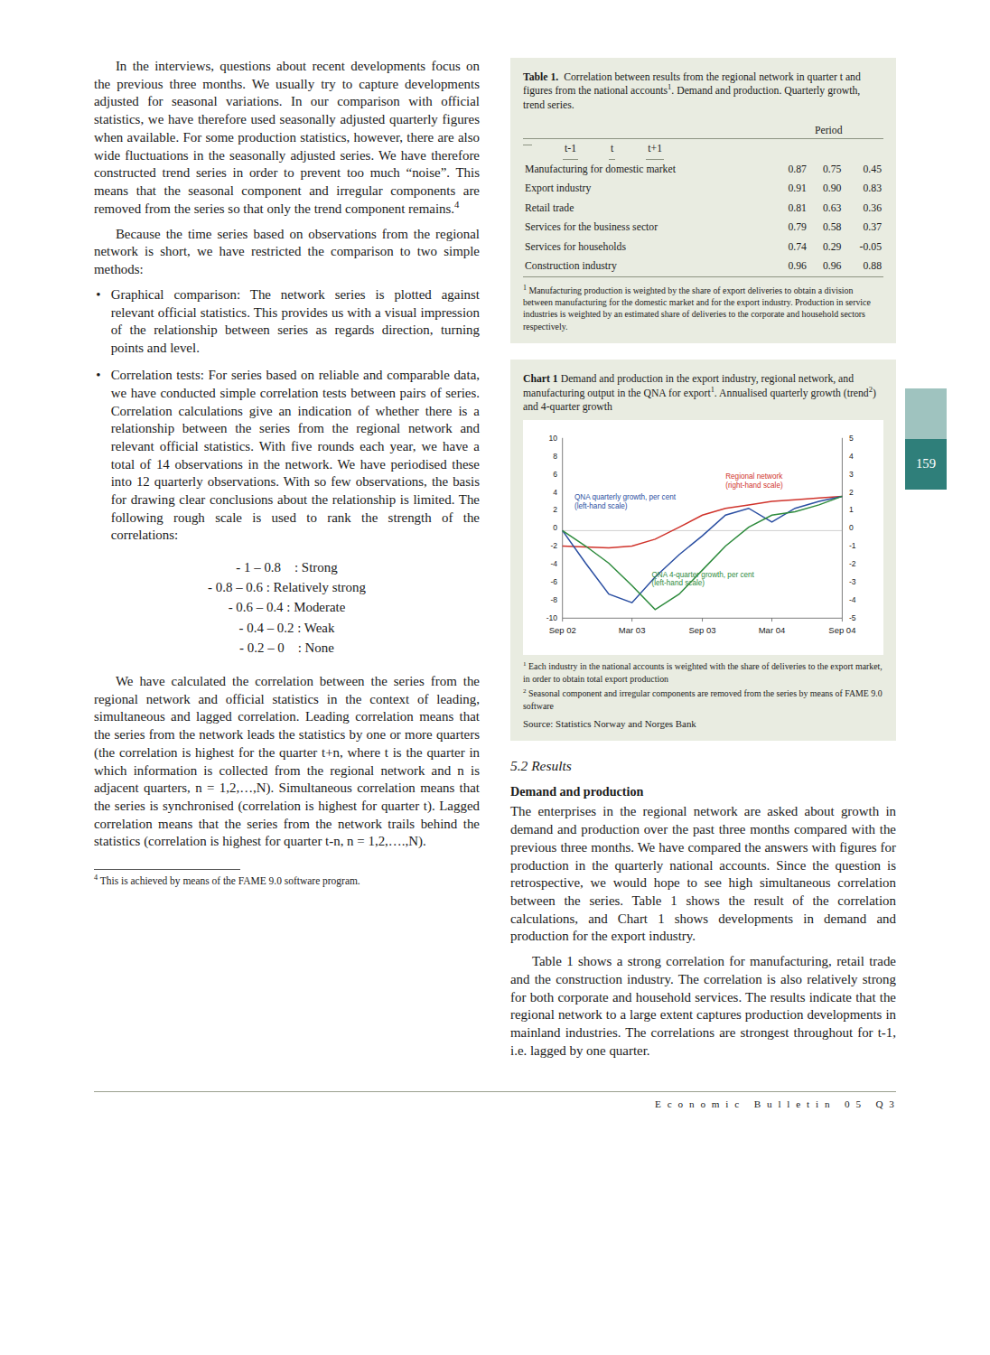159
In the interviews, questions about recent developments focus on the previous three months. We usually try to capture developments adjusted for seasonal variations. In our comparison with official statistics, we have therefore used seasonally adjusted quarterly figures when available. For some production statistics, however, there are also wide fluctuations in the seasonally adjusted series. We have therefore constructed trend series in order to prevent too much “noise”. This means that the seasonal component and irregular components are removed from the series so that only the trend component remains.4
Because the time series based on observations from the regional network is short, we have restricted the comparison to two simple methods:
Graphical comparison: The network series is plotted against relevant official statistics. This provides us with a visual impression of the relationship between series as regards direction, turning points and level.
Correlation tests: For series based on reliable and comparable data, we have conducted simple correlation tests between pairs of series. Correlation calculations give an indication of whether there is a relationship between the series from the regional network and relevant official statistics. With five rounds each year, we have a total of 14 observations in the network. We have periodised these into 12 quarterly observations. With so few observations, the basis for drawing clear conclusions about the relationship is limited. The following rough scale is used to rank the strength of the correlations:
- 1 – 0.8 : Strong
- 0.8 – 0.6 : Relatively strong
- 0.6 – 0.4 : Moderate
- 0.4 – 0.2 : Weak
- 0.2 – 0 : None
We have calculated the correlation between the series from the regional network and official statistics in the context of leading, simultaneous and lagged correlation. Leading correlation means that the series from the network leads the statistics by one or more quarters (the correlation is highest for the quarter t+n, where t is the quarter in which information is collected from the regional network and n is adjacent quarters, n = 1,2,…,N). Simultaneous correlation means that the series is synchronised (correlation is highest for quarter t). Lagged correlation means that the series from the network trails behind the statistics (correlation is highest for quarter t-n, n = 1,2,….,N).
4 This is achieved by means of the FAME 9.0 software program.
Table 1. Correlation between results from the regional network in quarter t and figures from the national accounts1. Demand and production. Quarterly growth, trend series.
| | Period |
| --- | --- |
| | t-1 | t | t+1 |
| Manufacturing for domestic market | 0.87 | 0.75 | 0.45 |
| Export industry | 0.91 | 0.90 | 0.83 |
| Retail trade | 0.81 | 0.63 | 0.36 |
| Services for the business sector | 0.79 | 0.58 | 0.37 |
| Services for households | 0.74 | 0.29 | -0.05 |
| Construction industry | 0.96 | 0.96 | 0.88 |
1 Manufacturing production is weighted by the share of export deliveries to obtain a division between manufacturing for the domestic market and for the export industry. Production in service industries is weighted by an estimated share of deliveries to the corporate and household sectors respectively.
Chart 1 Demand and production in the export industry, regional network, and manufacturing output in the QNA for export1. Annualised quarterly growth (trend2) and 4-quarter growth
10 8 6 4 2 0 -2 -4 -6 -8 -10 5 4 3 2 1 0 -1 -2 -3 -4 -5 Sep 02 Mar 03 Sep 03 Mar 04 Sep 04 Regional network (right-hand scale) QNA quarterly growth, per cent (left-hand scale) QNA 4-quarter growth, per cent (left-hand scale)
1 Each industry in the national accounts is weighted with the share of deliveries to the export market, in order to obtain total export production
2 Seasonal component and irregular components are removed from the series by means of FAME 9.0 software
Source: Statistics Norway and Norges Bank
5.2 Results
Demand and production
The enterprises in the regional network are asked about growth in demand and production over the past three months compared with the previous three months. We have compared the answers with figures for production in the quarterly national accounts. Since the question is retrospective, we would hope to see high simultaneous correlation between the series. Table 1 shows the result of the correlation calculations, and Chart 1 shows developments in demand and production for the export industry.
Table 1 shows a strong correlation for manufacturing, retail trade and the construction industry. The correlation is also relatively strong for both corporate and household services. The results indicate that the regional network to a large extent captures production developments in mainland industries. The correlations are strongest throughout for t-1, i.e. lagged by one quarter.
E c o n o m i c B u l l e t i n 0 5 Q 3